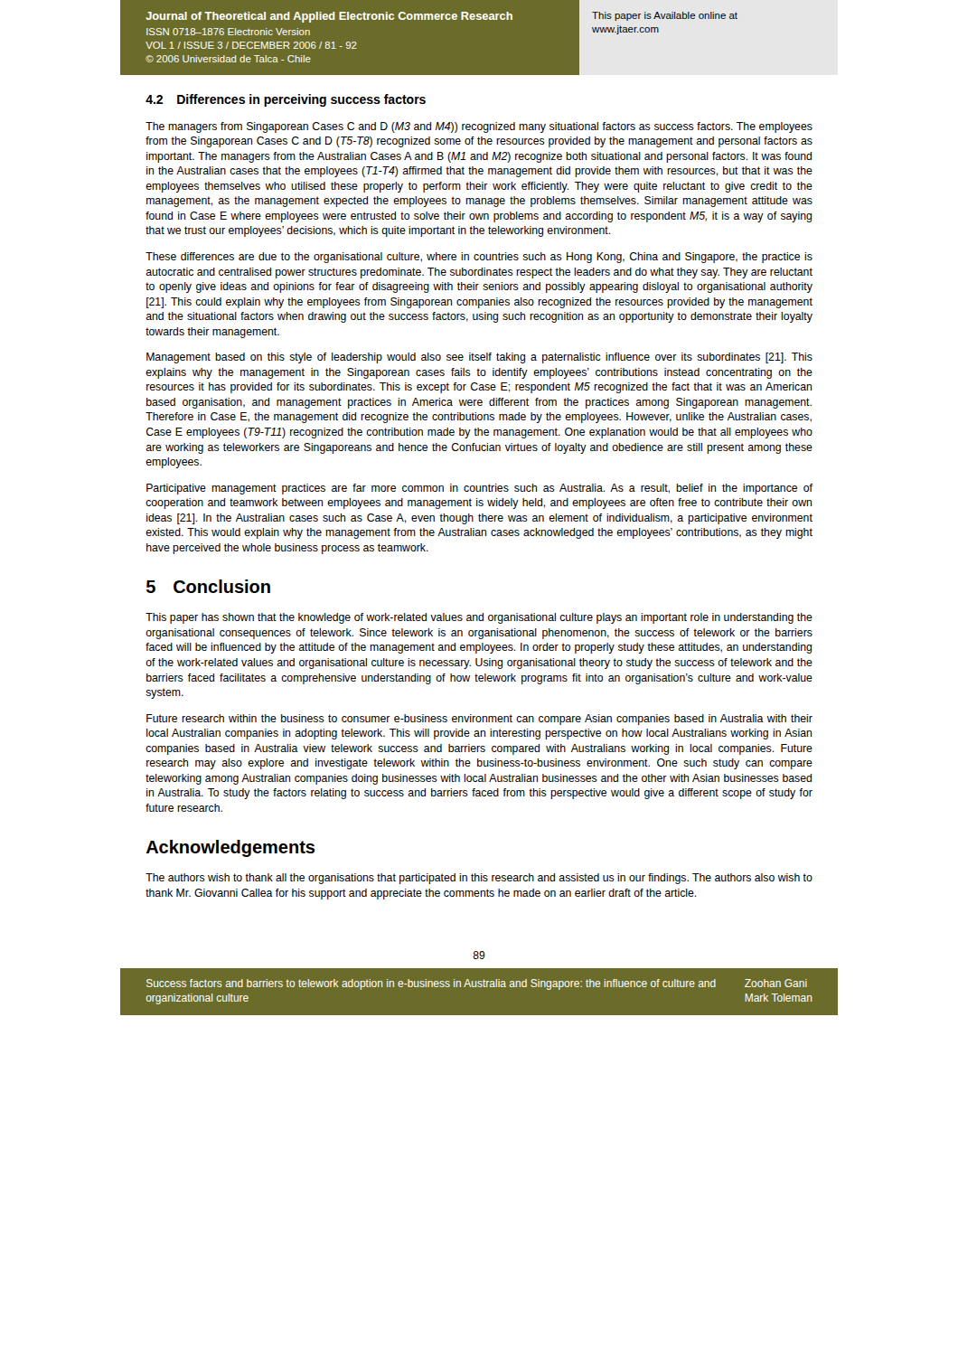Journal of Theoretical and Applied Electronic Commerce Research
ISSN 0718–1876 Electronic Version
VOL 1 / ISSUE 3 / DECEMBER 2006 / 81 - 92
© 2006 Universidad de Talca - Chile
This paper is Available online at
www.jtaer.com
4.2 Differences in perceiving success factors
The managers from Singaporean Cases C and D (M3 and M4)) recognized many situational factors as success factors. The employees from the Singaporean Cases C and D (T5-T8) recognized some of the resources provided by the management and personal factors as important. The managers from the Australian Cases A and B (M1 and M2) recognize both situational and personal factors. It was found in the Australian cases that the employees (T1-T4) affirmed that the management did provide them with resources, but that it was the employees themselves who utilised these properly to perform their work efficiently. They were quite reluctant to give credit to the management, as the management expected the employees to manage the problems themselves. Similar management attitude was found in Case E where employees were entrusted to solve their own problems and according to respondent M5, it is a way of saying that we trust our employees’ decisions, which is quite important in the teleworking environment.
These differences are due to the organisational culture, where in countries such as Hong Kong, China and Singapore, the practice is autocratic and centralised power structures predominate. The subordinates respect the leaders and do what they say. They are reluctant to openly give ideas and opinions for fear of disagreeing with their seniors and possibly appearing disloyal to organisational authority [21]. This could explain why the employees from Singaporean companies also recognized the resources provided by the management and the situational factors when drawing out the success factors, using such recognition as an opportunity to demonstrate their loyalty towards their management.
Management based on this style of leadership would also see itself taking a paternalistic influence over its subordinates [21]. This explains why the management in the Singaporean cases fails to identify employees’ contributions instead concentrating on the resources it has provided for its subordinates. This is except for Case E; respondent M5 recognized the fact that it was an American based organisation, and management practices in America were different from the practices among Singaporean management. Therefore in Case E, the management did recognize the contributions made by the employees. However, unlike the Australian cases, Case E employees (T9-T11) recognized the contribution made by the management. One explanation would be that all employees who are working as teleworkers are Singaporeans and hence the Confucian virtues of loyalty and obedience are still present among these employees.
Participative management practices are far more common in countries such as Australia. As a result, belief in the importance of cooperation and teamwork between employees and management is widely held, and employees are often free to contribute their own ideas [21]. In the Australian cases such as Case A, even though there was an element of individualism, a participative environment existed. This would explain why the management from the Australian cases acknowledged the employees’ contributions, as they might have perceived the whole business process as teamwork.
5 Conclusion
This paper has shown that the knowledge of work-related values and organisational culture plays an important role in understanding the organisational consequences of telework. Since telework is an organisational phenomenon, the success of telework or the barriers faced will be influenced by the attitude of the management and employees. In order to properly study these attitudes, an understanding of the work-related values and organisational culture is necessary. Using organisational theory to study the success of telework and the barriers faced facilitates a comprehensive understanding of how telework programs fit into an organisation’s culture and work-value system.
Future research within the business to consumer e-business environment can compare Asian companies based in Australia with their local Australian companies in adopting telework. This will provide an interesting perspective on how local Australians working in Asian companies based in Australia view telework success and barriers compared with Australians working in local companies. Future research may also explore and investigate telework within the business-to-business environment. One such study can compare teleworking among Australian companies doing businesses with local Australian businesses and the other with Asian businesses based in Australia. To study the factors relating to success and barriers faced from this perspective would give a different scope of study for future research.
Acknowledgements
The authors wish to thank all the organisations that participated in this research and assisted us in our findings. The authors also wish to thank Mr. Giovanni Callea for his support and appreciate the comments he made on an earlier draft of the article.
89
Success factors and barriers to telework adoption in e-business in Australia and Singapore: the influence of culture and organizational culture
Zoohan Gani
Mark Toleman